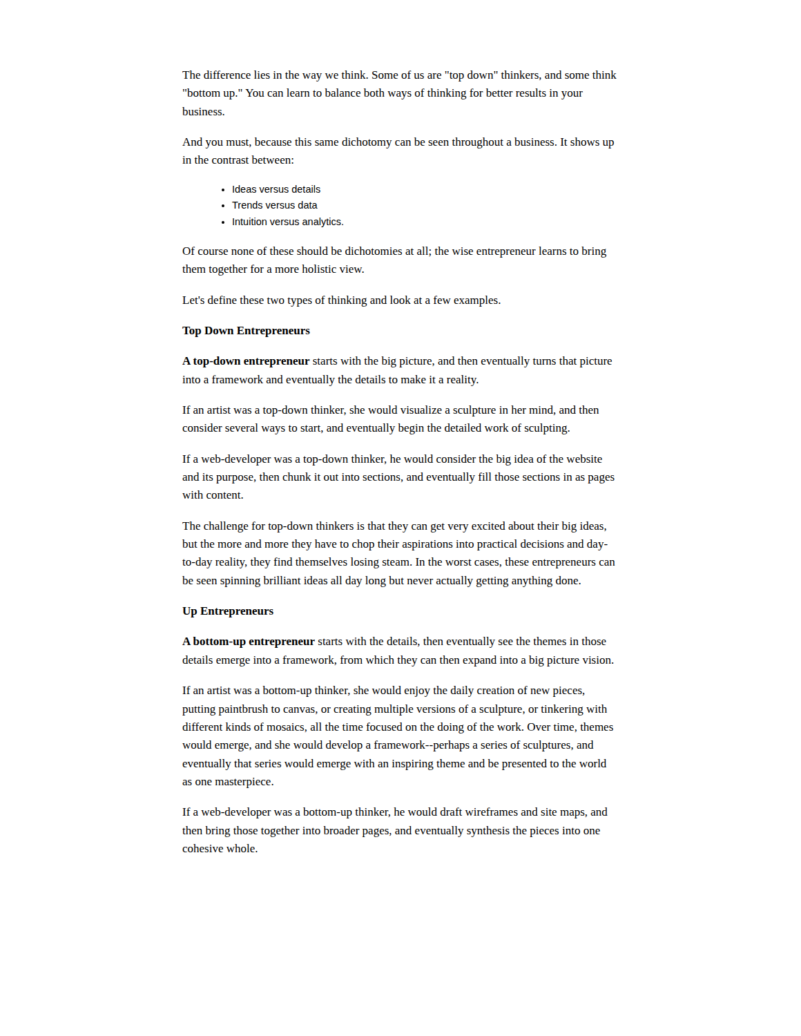The difference lies in the way we think. Some of us are "top down" thinkers, and some think "bottom up." You can learn to balance both ways of thinking for better results in your business.
And you must, because this same dichotomy can be seen throughout a business. It shows up in the contrast between:
Ideas versus details
Trends versus data
Intuition versus analytics.
Of course none of these should be dichotomies at all; the wise entrepreneur learns to bring them together for a more holistic view.
Let's define these two types of thinking and look at a few examples.
Top Down Entrepreneurs
A top-down entrepreneur starts with the big picture, and then eventually turns that picture into a framework and eventually the details to make it a reality.
If an artist was a top-down thinker, she would visualize a sculpture in her mind, and then consider several ways to start, and eventually begin the detailed work of sculpting.
If a web-developer was a top-down thinker, he would consider the big idea of the website and its purpose, then chunk it out into sections, and eventually fill those sections in as pages with content.
The challenge for top-down thinkers is that they can get very excited about their big ideas, but the more and more they have to chop their aspirations into practical decisions and day-to-day reality, they find themselves losing steam. In the worst cases, these entrepreneurs can be seen spinning brilliant ideas all day long but never actually getting anything done.
Up Entrepreneurs
A bottom-up entrepreneur starts with the details, then eventually see the themes in those details emerge into a framework, from which they can then expand into a big picture vision.
If an artist was a bottom-up thinker, she would enjoy the daily creation of new pieces, putting paintbrush to canvas, or creating multiple versions of a sculpture, or tinkering with different kinds of mosaics, all the time focused on the doing of the work. Over time, themes would emerge, and she would develop a framework--perhaps a series of sculptures, and eventually that series would emerge with an inspiring theme and be presented to the world as one masterpiece.
If a web-developer was a bottom-up thinker, he would draft wireframes and site maps, and then bring those together into broader pages, and eventually synthesis the pieces into one cohesive whole.